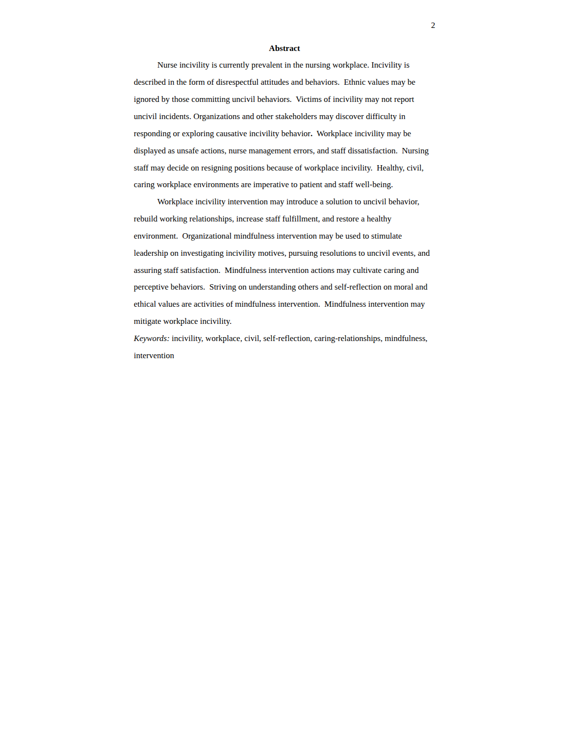2
Abstract
Nurse incivility is currently prevalent in the nursing workplace. Incivility is described in the form of disrespectful attitudes and behaviors. Ethnic values may be ignored by those committing uncivil behaviors. Victims of incivility may not report uncivil incidents. Organizations and other stakeholders may discover difficulty in responding or exploring causative incivility behavior. Workplace incivility may be displayed as unsafe actions, nurse management errors, and staff dissatisfaction. Nursing staff may decide on resigning positions because of workplace incivility. Healthy, civil, caring workplace environments are imperative to patient and staff well-being.
Workplace incivility intervention may introduce a solution to uncivil behavior, rebuild working relationships, increase staff fulfillment, and restore a healthy environment. Organizational mindfulness intervention may be used to stimulate leadership on investigating incivility motives, pursuing resolutions to uncivil events, and assuring staff satisfaction. Mindfulness intervention actions may cultivate caring and perceptive behaviors. Striving on understanding others and self-reflection on moral and ethical values are activities of mindfulness intervention. Mindfulness intervention may mitigate workplace incivility.
Keywords: incivility, workplace, civil, self-reflection, caring-relationships, mindfulness, intervention